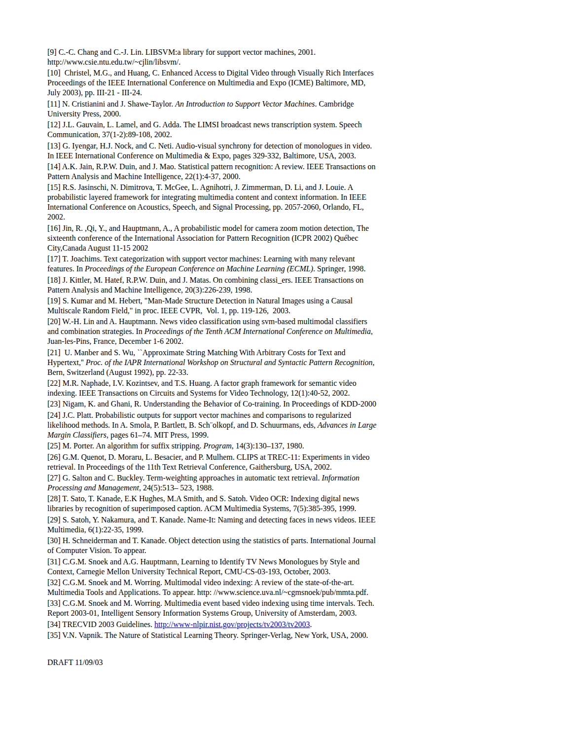[9] C.-C. Chang and C.-J. Lin. LIBSVM:a library for support vector machines, 2001. http://www.csie.ntu.edu.tw/~cjlin/libsvm/.
[10] Christel, M.G., and Huang, C. Enhanced Access to Digital Video through Visually Rich Interfaces Proceedings of the IEEE International Conference on Multimedia and Expo (ICME) Baltimore, MD, July 2003), pp. III-21 - III-24.
[11] N. Cristianini and J. Shawe-Taylor. An Introduction to Support Vector Machines. Cambridge University Press, 2000.
[12] J.L. Gauvain, L. Lamel, and G. Adda. The LIMSI broadcast news transcription system. Speech Communication, 37(1-2):89-108, 2002.
[13] G. Iyengar, H.J. Nock, and C. Neti. Audio-visual synchrony for detection of monologues in video. In IEEE International Conference on Multimedia & Expo, pages 329-332, Baltimore, USA, 2003.
[14] A.K. Jain, R.P.W. Duin, and J. Mao. Statistical pattern recognition: A review. IEEE Transactions on Pattern Analysis and Machine Intelligence, 22(1):4-37, 2000.
[15] R.S. Jasinschi, N. Dimitrova, T. McGee, L. Agnihotri, J. Zimmerman, D. Li, and J. Louie. A probabilistic layered framework for integrating multimedia content and context information. In IEEE International Conference on Acoustics, Speech, and Signal Processing, pp. 2057-2060, Orlando, FL, 2002.
[16] Jin, R. ,Qi, Y., and Hauptmann, A., A probabilistic model for camera zoom motion detection, The sixteenth conference of the International Association for Pattern Recognition (ICPR 2002) Québec City,Canada August 11-15 2002
[17] T. Joachims. Text categorization with support vector machines: Learning with many relevant features. In Proceedings of the European Conference on Machine Learning (ECML). Springer, 1998.
[18] J. Kittler, M. Hatef, R.P.W. Duin, and J. Matas. On combining classi_ers. IEEE Transactions on Pattern Analysis and Machine Intelligence, 20(3):226-239, 1998.
[19] S. Kumar and M. Hebert, "Man-Made Structure Detection in Natural Images using a Causal Multiscale Random Field," in proc. IEEE CVPR, Vol. 1, pp. 119-126, 2003.
[20] W.-H. Lin and A. Hauptmann. News video classification using svm-based multimodal classifiers and combination strategies. In Proceedings of the Tenth ACM International Conference on Multimedia, Juan-les-Pins, France, December 1-6 2002.
[21] U. Manber and S. Wu, ``Approximate String Matching With Arbitrary Costs for Text and Hypertext,'' Proc. of the IAPR International Workshop on Structural and Syntactic Pattern Recognition, Bern, Switzerland (August 1992), pp. 22-33.
[22] M.R. Naphade, I.V. Kozintsev, and T.S. Huang. A factor graph framework for semantic video indexing. IEEE Transactions on Circuits and Systems for Video Technology, 12(1):40-52, 2002.
[23] Nigam, K. and Ghani, R. Understanding the Behavior of Co-training. In Proceedings of KDD-2000
[24] J.C. Platt. Probabilistic outputs for support vector machines and comparisons to regularized likelihood methods. In A. Smola, P. Bartlett, B. Sch¨olkopf, and D. Schuurmans, eds, Advances in Large Margin Classifiers, pages 61–74. MIT Press, 1999.
[25] M. Porter. An algorithm for suffix stripping. Program, 14(3):130–137, 1980.
[26] G.M. Quenot, D. Moraru, L. Besacier, and P. Mulhem. CLIPS at TREC-11: Experiments in video retrieval. In Proceedings of the 11th Text Retrieval Conference, Gaithersburg, USA, 2002.
[27] G. Salton and C. Buckley. Term-weighting approaches in automatic text retrieval. Information Processing and Management, 24(5):513– 523, 1988.
[28] T. Sato, T. Kanade, E.K Hughes, M.A Smith, and S. Satoh. Video OCR: Indexing digital news libraries by recognition of superimposed caption. ACM Multimedia Systems, 7(5):385-395, 1999.
[29] S. Satoh, Y. Nakamura, and T. Kanade. Name-It: Naming and detecting faces in news videos. IEEE Multimedia, 6(1):22-35, 1999.
[30] H. Schneiderman and T. Kanade. Object detection using the statistics of parts. International Journal of Computer Vision. To appear.
[31] C.G.M. Snoek and A.G. Hauptmann, Learning to Identify TV News Monologues by Style and Context, Carnegie Mellon University Technical Report, CMU-CS-03-193, October, 2003.
[32] C.G.M. Snoek and M. Worring. Multimodal video indexing: A review of the state-of-the-art. Multimedia Tools and Applications. To appear. http: //www.science.uva.nl/~cgmsnoek/pub/mmta.pdf.
[33] C.G.M. Snoek and M. Worring. Multimedia event based video indexing using time intervals. Tech. Report 2003-01, Intelligent Sensory Information Systems Group, University of Amsterdam, 2003.
[34] TRECVID 2003 Guidelines. http://www-nlpir.nist.gov/projects/tv2003/tv2003.
[35] V.N. Vapnik. The Nature of Statistical Learning Theory. Springer-Verlag, New York, USA, 2000.
DRAFT 11/09/03